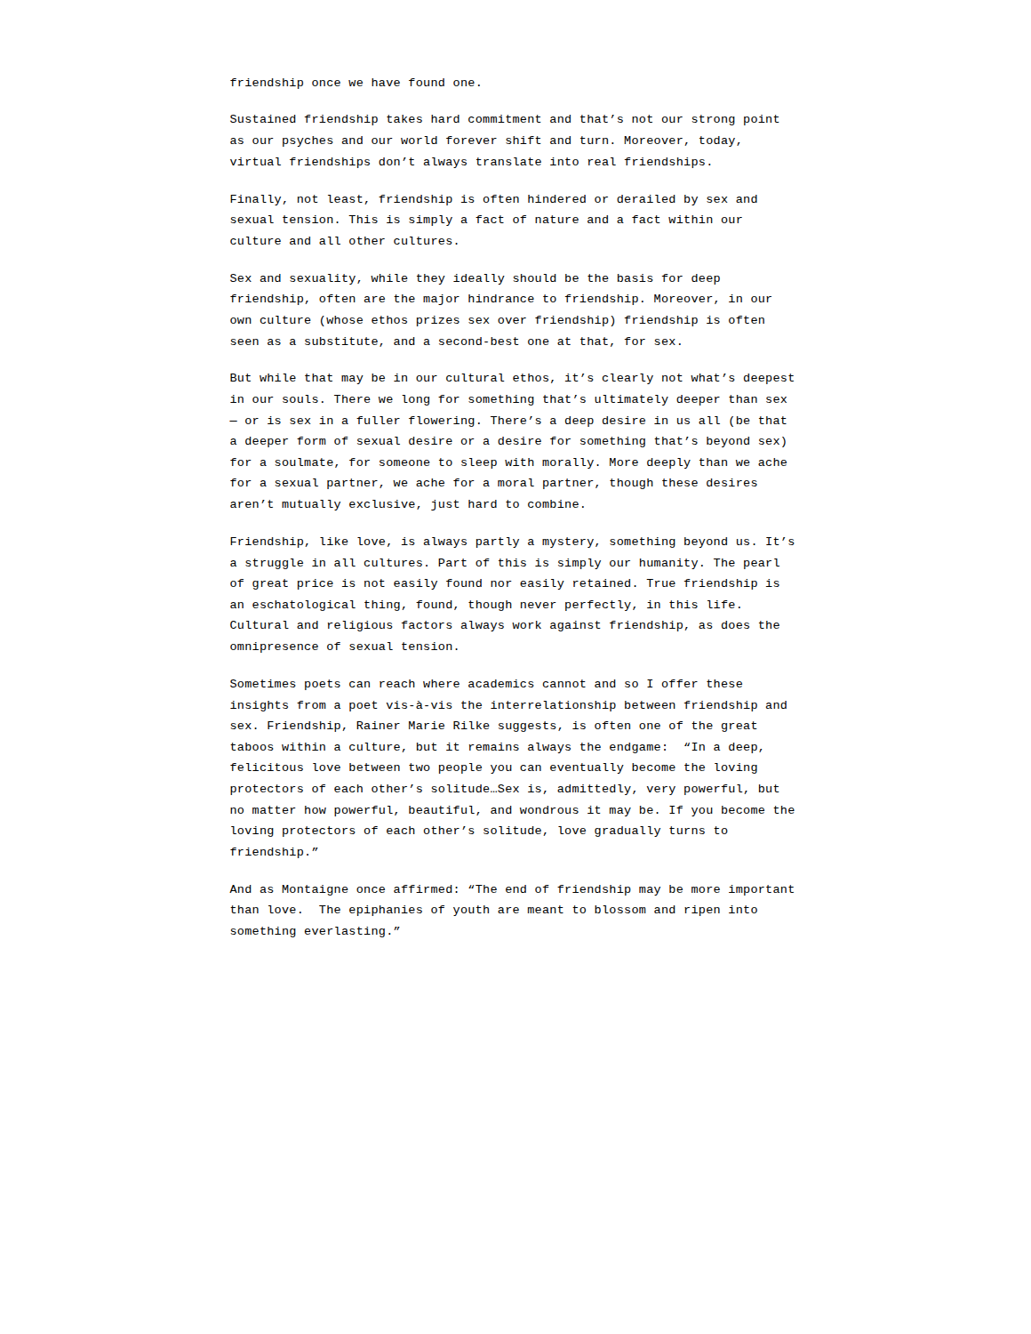friendship once we have found one.
Sustained friendship takes hard commitment and that’s not our strong point as our psyches and our world forever shift and turn. Moreover, today, virtual friendships don’t always translate into real friendships.
Finally, not least, friendship is often hindered or derailed by sex and sexual tension. This is simply a fact of nature and a fact within our culture and all other cultures.
Sex and sexuality, while they ideally should be the basis for deep friendship, often are the major hindrance to friendship. Moreover, in our own culture (whose ethos prizes sex over friendship) friendship is often seen as a substitute, and a second-best one at that, for sex.
But while that may be in our cultural ethos, it’s clearly not what’s deepest in our souls. There we long for something that’s ultimately deeper than sex — or is sex in a fuller flowering. There’s a deep desire in us all (be that a deeper form of sexual desire or a desire for something that’s beyond sex) for a soulmate, for someone to sleep with morally. More deeply than we ache for a sexual partner, we ache for a moral partner, though these desires aren’t mutually exclusive, just hard to combine.
Friendship, like love, is always partly a mystery, something beyond us. It’s a struggle in all cultures. Part of this is simply our humanity. The pearl of great price is not easily found nor easily retained. True friendship is an eschatological thing, found, though never perfectly, in this life. Cultural and religious factors always work against friendship, as does the omnipresence of sexual tension.
Sometimes poets can reach where academics cannot and so I offer these insights from a poet vis-à-vis the interrelationship between friendship and sex. Friendship, Rainer Marie Rilke suggests, is often one of the great taboos within a culture, but it remains always the endgame: “In a deep, felicitous love between two people you can eventually become the loving protectors of each other’s solitude…Sex is, admittedly, very powerful, but no matter how powerful, beautiful, and wondrous it may be. If you become the loving protectors of each other’s solitude, love gradually turns to friendship.”
And as Montaigne once affirmed: “The end of friendship may be more important than love. The epiphanies of youth are meant to blossom and ripen into something everlasting.”